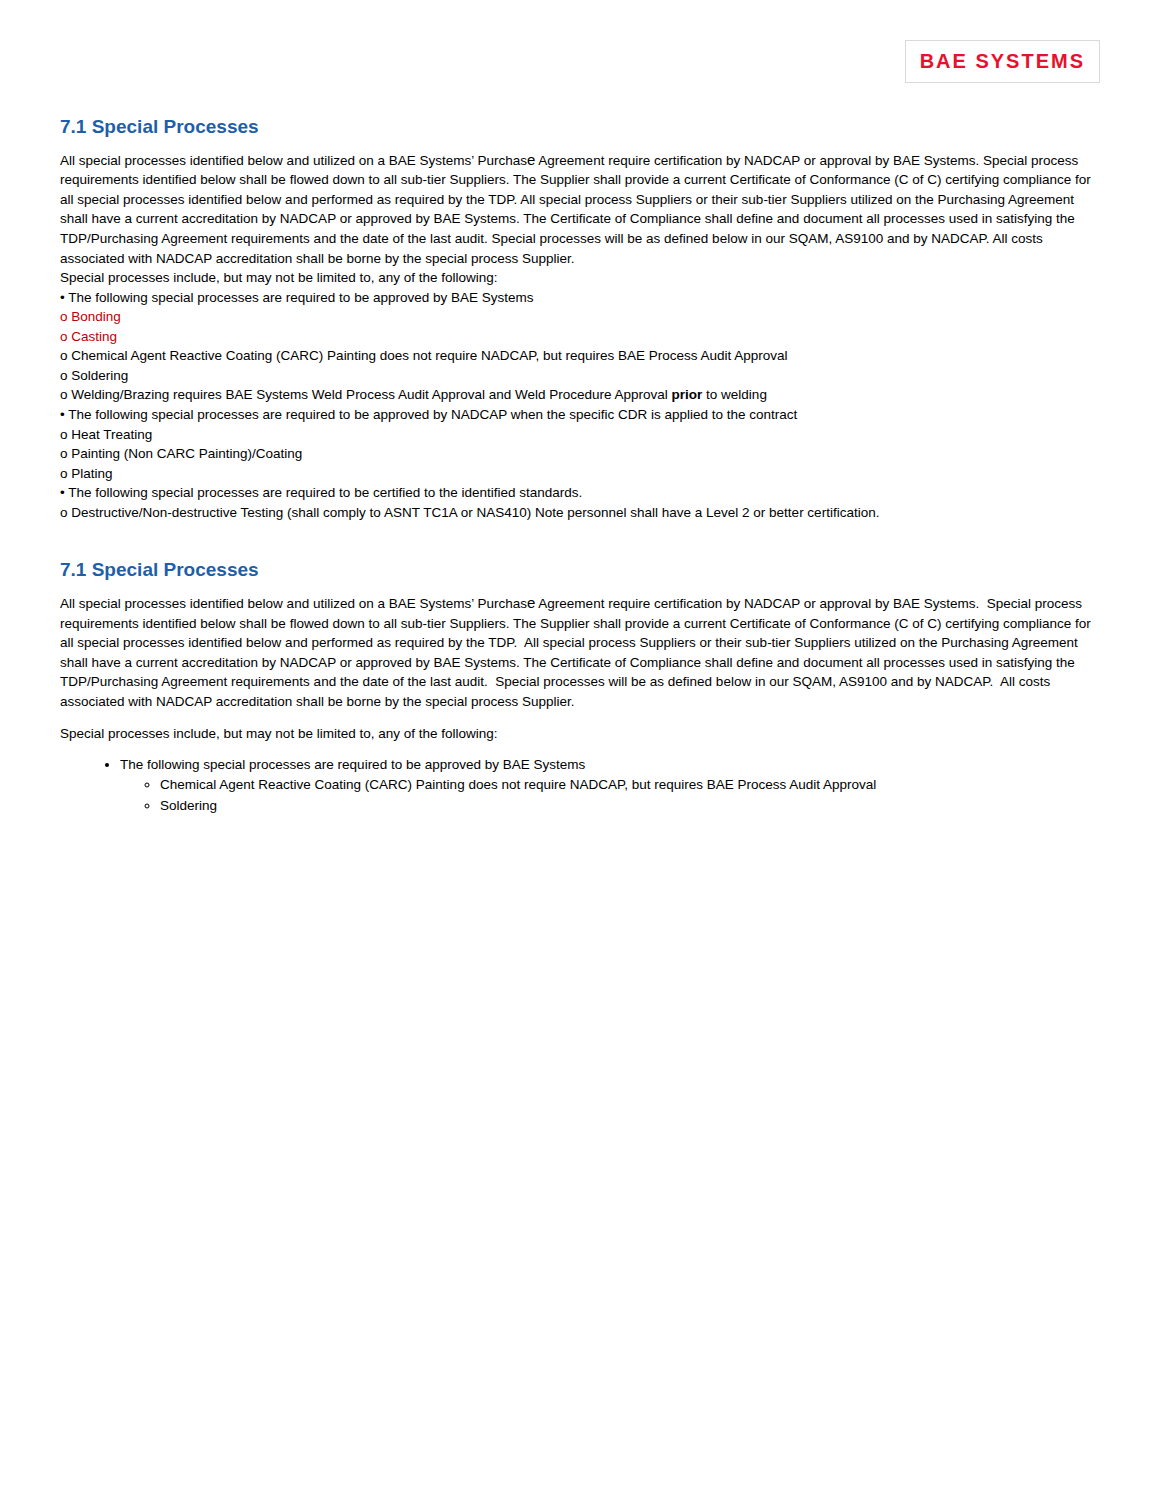BAE SYSTEMS
7.1 Special Processes
All special processes identified below and utilized on a BAE Systems’ Purchase Agreement require certification by NADCAP or approval by BAE Systems. Special process requirements identified below shall be flowed down to all sub-tier Suppliers. The Supplier shall provide a current Certificate of Conformance (C of C) certifying compliance for all special processes identified below and performed as required by the TDP. All special process Suppliers or their sub-tier Suppliers utilized on the Purchasing Agreement shall have a current accreditation by NADCAP or approved by BAE Systems. The Certificate of Compliance shall define and document all processes used in satisfying the TDP/Purchasing Agreement requirements and the date of the last audit. Special processes will be as defined below in our SQAM, AS9100 and by NADCAP. All costs associated with NADCAP accreditation shall be borne by the special process Supplier.
Special processes include, but may not be limited to, any of the following:
• The following special processes are required to be approved by BAE Systems
o Bonding
o Casting
o Chemical Agent Reactive Coating (CARC) Painting does not require NADCAP, but requires BAE Process Audit Approval
o Soldering
o Welding/Brazing requires BAE Systems Weld Process Audit Approval and Weld Procedure Approval prior to welding
• The following special processes are required to be approved by NADCAP when the specific CDR is applied to the contract
o Heat Treating
o Painting (Non CARC Painting)/Coating
o Plating
• The following special processes are required to be certified to the identified standards.
o Destructive/Non-destructive Testing (shall comply to ASNT TC1A or NAS410) Note personnel shall have a Level 2 or better certification.
7.1 Special Processes
All special processes identified below and utilized on a BAE Systems’ Purchase Agreement require certification by NADCAP or approval by BAE Systems. Special process requirements identified below shall be flowed down to all sub-tier Suppliers. The Supplier shall provide a current Certificate of Conformance (C of C) certifying compliance for all special processes identified below and performed as required by the TDP. All special process Suppliers or their sub-tier Suppliers utilized on the Purchasing Agreement shall have a current accreditation by NADCAP or approved by BAE Systems. The Certificate of Compliance shall define and document all processes used in satisfying the TDP/Purchasing Agreement requirements and the date of the last audit. Special processes will be as defined below in our SQAM, AS9100 and by NADCAP. All costs associated with NADCAP accreditation shall be borne by the special process Supplier.
Special processes include, but may not be limited to, any of the following:
The following special processes are required to be approved by BAE Systems
Chemical Agent Reactive Coating (CARC) Painting does not require NADCAP, but requires BAE Process Audit Approval
Soldering